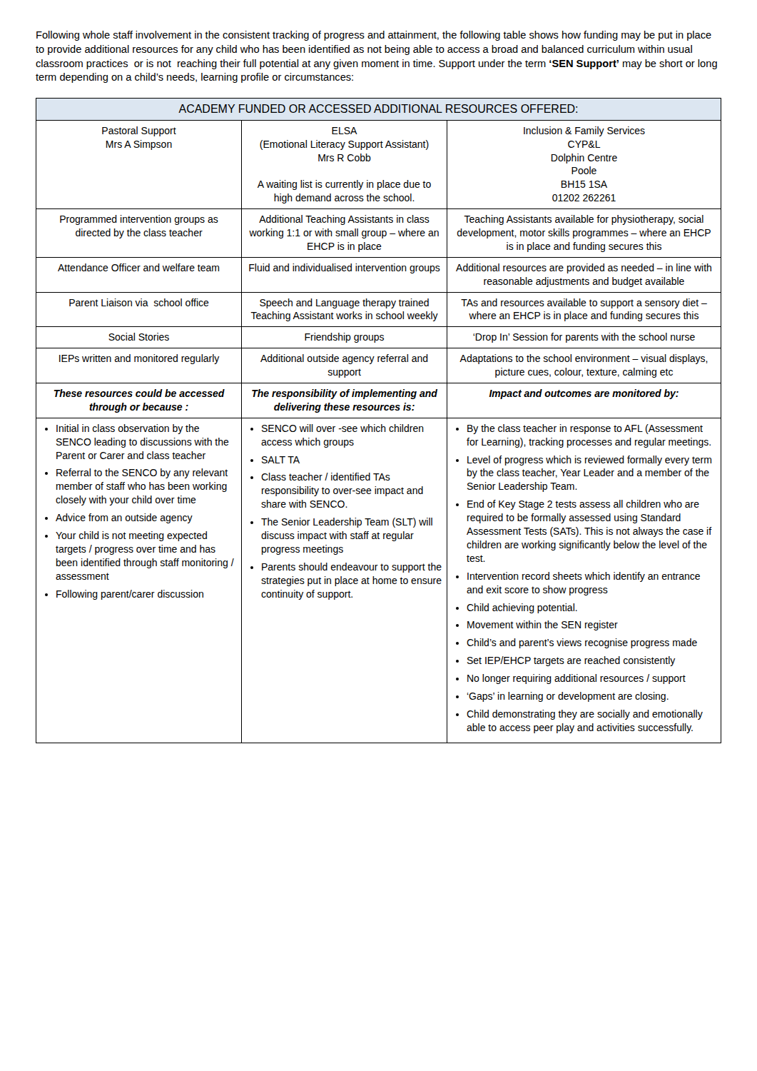Following whole staff involvement in the consistent tracking of progress and attainment, the following table shows how funding may be put in place to provide additional resources for any child who has been identified as not being able to access a broad and balanced curriculum within usual classroom practices or is not reaching their full potential at any given moment in time. Support under the term ‘SEN Support’ may be short or long term depending on a child’s needs, learning profile or circumstances:
ACADEMY FUNDED OR ACCESSED ADDITIONAL RESOURCES OFFERED:
| Pastoral Support Mrs A Simpson | ELSA (Emotional Literacy Support Assistant) Mrs R Cobb A waiting list is currently in place due to high demand across the school. | Inclusion & Family Services CYP&L Dolphin Centre Poole BH15 1SA 01202 262261 |
| Programmed intervention groups as directed by the class teacher | Additional Teaching Assistants in class working 1:1 or with small group – where an EHCP is in place | Teaching Assistants available for physiotherapy, social development, motor skills programmes – where an EHCP is in place and funding secures this |
| Attendance Officer and welfare team | Fluid and individualised intervention groups | Additional resources are provided as needed – in line with reasonable adjustments and budget available |
| Parent Liaison via school office | Speech and Language therapy trained Teaching Assistant works in school weekly | TAs and resources available to support a sensory diet – where an EHCP is in place and funding secures this |
| Social Stories | Friendship groups | ‘Drop In’ Session for parents with the school nurse |
| IEPs written and monitored regularly | Additional outside agency referral and support | Adaptations to the school environment – visual displays, picture cues, colour, texture, calming etc |
| These resources could be accessed through or because : | The responsibility of implementing and delivering these resources is: | Impact and outcomes are monitored by: |
| Initial in class observation by the SENCO leading to discussions with the Parent or Carer and class teacher Referral to the SENCO by any relevant member of staff who has been working closely with your child over time Advice from an outside agency Your child is not meeting expected targets / progress over time and has been identified through staff monitoring / assessment Following parent/carer discussion | SENCO will over -see which children access which groups SALT TA Class teacher / identified TAs responsibility to over-see impact and share with SENCO. The Senior Leadership Team (SLT) will discuss impact with staff at regular progress meetings Parents should endeavour to support the strategies put in place at home to ensure continuity of support. | By the class teacher in response to AFL (Assessment for Learning), tracking processes and regular meetings. Level of progress which is reviewed formally every term by the class teacher, Year Leader and a member of the Senior Leadership Team. End of Key Stage 2 tests assess all children who are required to be formally assessed using Standard Assessment Tests (SATs). This is not always the case if children are working significantly below the level of the test. Intervention record sheets which identify an entrance and exit score to show progress Child achieving potential. Movement within the SEN register Child’s and parent’s views recognise progress made Set IEP/EHCP targets are reached consistently No longer requiring additional resources / support ‘Gaps’ in learning or development are closing. Child demonstrating they are socially and emotionally able to access peer play and activities successfully. |